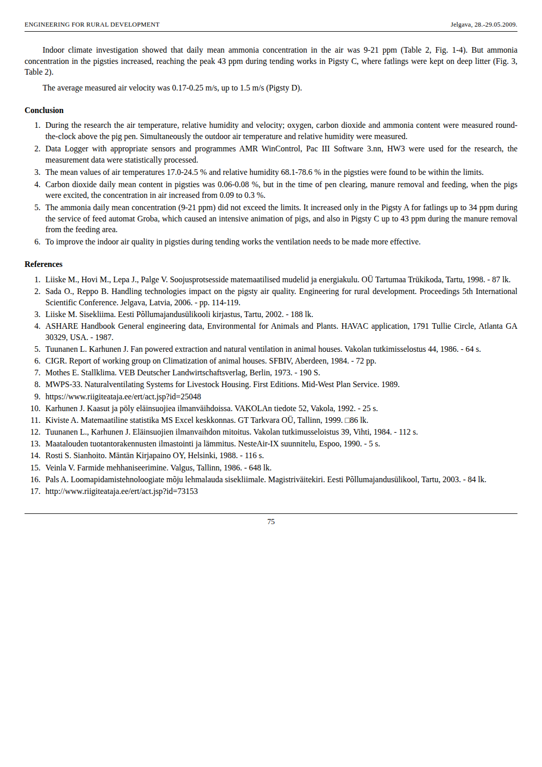Engineering for Rural Development Jelgava, 28.-29.05.2009.
Indoor climate investigation showed that daily mean ammonia concentration in the air was 9-21 ppm (Table 2, Fig. 1-4). But ammonia concentration in the pigsties increased, reaching the peak 43 ppm during tending works in Pigsty C, where fatlings were kept on deep litter (Fig. 3, Table 2).
The average measured air velocity was 0.17-0.25 m/s, up to 1.5 m/s (Pigsty D).
Conclusion
During the research the air temperature, relative humidity and velocity; oxygen, carbon dioxide and ammonia content were measured round-the-clock above the pig pen. Simultaneously the outdoor air temperature and relative humidity were measured.
Data Logger with appropriate sensors and programmes AMR WinControl, Pac III Software 3.nn, HW3 were used for the research, the measurement data were statistically processed.
The mean values of air temperatures 17.0-24.5 % and relative humidity 68.1-78.6 % in the pigsties were found to be within the limits.
Carbon dioxide daily mean content in pigsties was 0.06-0.08 %, but in the time of pen clearing, manure removal and feeding, when the pigs were excited, the concentration in air increased from 0.09 to 0.3 %.
The ammonia daily mean concentration (9-21 ppm) did not exceed the limits. It increased only in the Pigsty A for fatlings up to 34 ppm during the service of feed automat Groba, which caused an intensive animation of pigs, and also in Pigsty C up to 43 ppm during the manure removal from the feeding area.
To improve the indoor air quality in pigsties during tending works the ventilation needs to be made more effective.
References
Liiske M., Hovi M., Lepa J., Palge V. Soojusprotsesside matemaatilised mudelid ja energiakulu. OÜ Tartumaa Trükikoda, Tartu, 1998. - 87 lk.
Sada O., Reppo B. Handling technologies impact on the pigsty air quality. Engineering for rural development. Proceedings 5th International Scientific Conference. Jelgava, Latvia, 2006. - pp. 114-119.
Liiske M. Sisekliima. Eesti Põllumajandusülikooli kirjastus, Tartu, 2002. - 188 lk.
ASHARE Handbook General engineering data, Environmental for Animals and Plants. HAVAC application, 1791 Tullie Circle, Atlanta GA 30329, USA. - 1987.
Tuunanen L. Karhunen J. Fan powered extraction and natural ventilation in animal houses. Vakolan tutkimisselostus 44, 1986. - 64 s.
CIGR. Report of working group on Climatization of animal houses. SFBIV, Aberdeen, 1984. - 72 pp.
Mothes E. Stallklima. VEB Deutscher Landwirtschaftsverlag, Berlin, 1973. - 190 S.
MWPS-33. Naturalventilating Systems for Livestock Housing. First Editions. Mid-West Plan Service. 1989.
https://www.riigiteataja.ee/ert/act.jsp?id=25048
Karhunen J. Kaasut ja pöly eläinsuojiea ilmanväihdoissa. VAKOLAn tiedote 52, Vakola, 1992. - 25 s.
Kiviste A. Matemaatiline statistika MS Excel keskkonnas. GT Tarkvara OÜ, Tallinn, 1999. □86 lk.
Tuunanen L., Karhunen J. Eläinsuojien ilmanvaihdon mitoitus. Vakolan tutkimusseloistus 39, Vihti, 1984. - 112 s.
Maatalouden tuotantorakennusten ilmastointi ja lämmitus. NesteAir-IX suunnitelu, Espoo, 1990. - 5 s.
Rosti S. Sianhoito. Mäntän Kirjapaino OY, Helsinki, 1988. - 116 s.
Veinla V. Farmide mehhaniseerimine. Valgus, Tallinn, 1986. - 648 lk.
Pals A. Loomapidamistehnoloogiate mõju lehmalauda sisekliimale. Magistriväitekiri. Eesti Põllumajandusülikool, Tartu, 2003. - 84 lk.
http://www.riigiteataja.ee/ert/act.jsp?id=73153
75